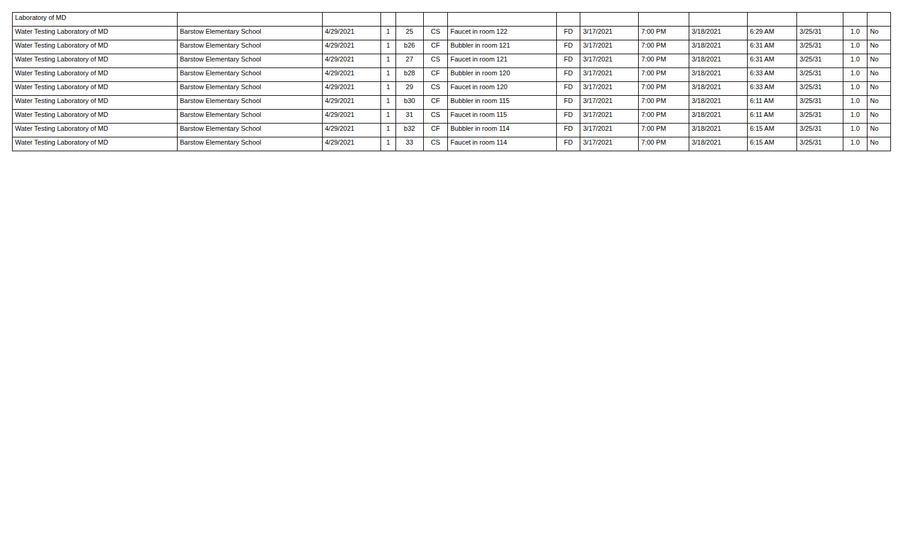| Laboratory of MD | | | | | | | | | | | | | | |
| Water Testing Laboratory of MD | Barstow Elementary School | 4/29/2021 | 1 | 25 | CS | Faucet in room 122 | FD | 3/17/2021 | 7:00 PM | 3/18/2021 | 6:29 AM | 3/25/31 | 1.0 | No |
| Water Testing Laboratory of MD | Barstow Elementary School | 4/29/2021 | 1 | b26 | CF | Bubbler in room 121 | FD | 3/17/2021 | 7:00 PM | 3/18/2021 | 6:31 AM | 3/25/31 | 1.0 | No |
| Water Testing Laboratory of MD | Barstow Elementary School | 4/29/2021 | 1 | 27 | CS | Faucet in room 121 | FD | 3/17/2021 | 7:00 PM | 3/18/2021 | 6:31 AM | 3/25/31 | 1.0 | No |
| Water Testing Laboratory of MD | Barstow Elementary School | 4/29/2021 | 1 | b28 | CF | Bubbler in room 120 | FD | 3/17/2021 | 7:00 PM | 3/18/2021 | 6:33 AM | 3/25/31 | 1.0 | No |
| Water Testing Laboratory of MD | Barstow Elementary School | 4/29/2021 | 1 | 29 | CS | Faucet in room 120 | FD | 3/17/2021 | 7:00 PM | 3/18/2021 | 6:33 AM | 3/25/31 | 1.0 | No |
| Water Testing Laboratory of MD | Barstow Elementary School | 4/29/2021 | 1 | b30 | CF | Bubbler in room 115 | FD | 3/17/2021 | 7:00 PM | 3/18/2021 | 6:11 AM | 3/25/31 | 1.0 | No |
| Water Testing Laboratory of MD | Barstow Elementary School | 4/29/2021 | 1 | 31 | CS | Faucet in room 115 | FD | 3/17/2021 | 7:00 PM | 3/18/2021 | 6:11 AM | 3/25/31 | 1.0 | No |
| Water Testing Laboratory of MD | Barstow Elementary School | 4/29/2021 | 1 | b32 | CF | Bubbler in room 114 | FD | 3/17/2021 | 7:00 PM | 3/18/2021 | 6:15 AM | 3/25/31 | 1.0 | No |
| Water Testing Laboratory of MD | Barstow Elementary School | 4/29/2021 | 1 | 33 | CS | Faucet in room 114 | FD | 3/17/2021 | 7:00 PM | 3/18/2021 | 6:15 AM | 3/25/31 | 1.0 | No |